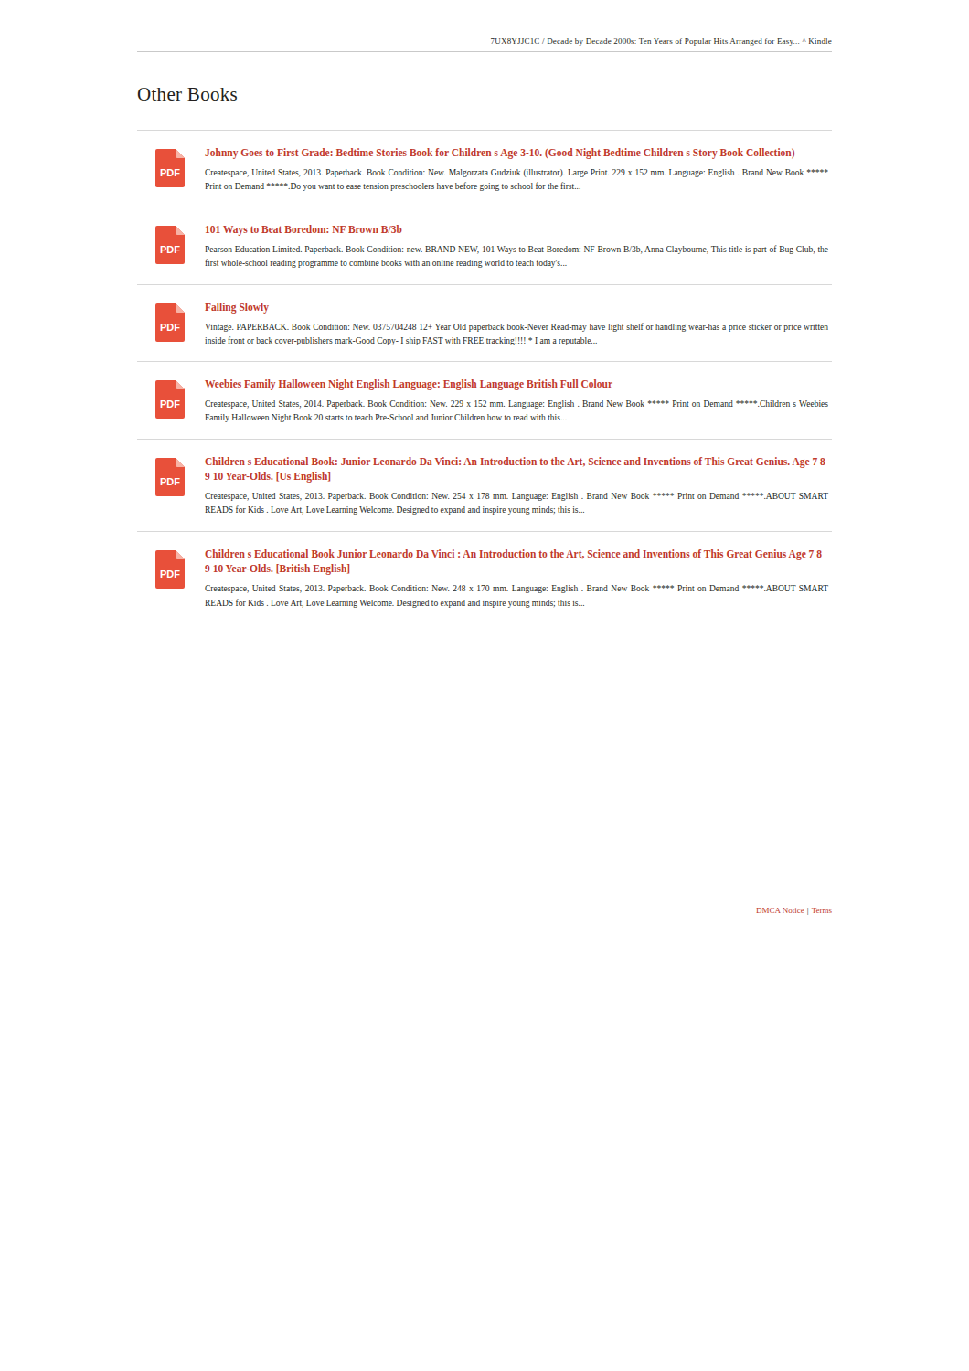7UX8YJJC1C / Decade by Decade 2000s: Ten Years of Popular Hits Arranged for Easy... ^ Kindle
Other Books
PDF
Johnny Goes to First Grade: Bedtime Stories Book for Children s Age 3-10. (Good Night Bedtime Children s Story Book Collection)
Createspace, United States, 2013. Paperback. Book Condition: New. Malgorzata Gudziuk (illustrator). Large Print. 229 x 152 mm. Language: English . Brand New Book ***** Print on Demand *****.Do you want to ease tension preschoolers have before going to school for the first...
PDF
101 Ways to Beat Boredom: NF Brown B/3b
Pearson Education Limited. Paperback. Book Condition: new. BRAND NEW, 101 Ways to Beat Boredom: NF Brown B/3b, Anna Claybourne, This title is part of Bug Club, the first whole-school reading programme to combine books with an online reading world to teach today's...
PDF
Falling Slowly
Vintage. PAPERBACK. Book Condition: New. 0375704248 12+ Year Old paperback book-Never Read-may have light shelf or handling wear-has a price sticker or price written inside front or back cover-publishers mark-Good Copy- I ship FAST with FREE tracking!!!! * I am a reputable...
PDF
Weebies Family Halloween Night English Language: English Language British Full Colour
Createspace, United States, 2014. Paperback. Book Condition: New. 229 x 152 mm. Language: English . Brand New Book ***** Print on Demand *****.Children s Weebies Family Halloween Night Book 20 starts to teach Pre-School and Junior Children how to read with this...
PDF
Children s Educational Book: Junior Leonardo Da Vinci: An Introduction to the Art, Science and Inventions of This Great Genius. Age 7 8 9 10 Year-Olds. [Us English]
Createspace, United States, 2013. Paperback. Book Condition: New. 254 x 178 mm. Language: English . Brand New Book ***** Print on Demand *****.ABOUT SMART READS for Kids . Love Art, Love Learning Welcome. Designed to expand and inspire young minds; this is...
PDF
Children s Educational Book Junior Leonardo Da Vinci : An Introduction to the Art, Science and Inventions of This Great Genius Age 7 8 9 10 Year-Olds. [British English]
Createspace, United States, 2013. Paperback. Book Condition: New. 248 x 170 mm. Language: English . Brand New Book ***** Print on Demand *****.ABOUT SMART READS for Kids . Love Art, Love Learning Welcome. Designed to expand and inspire young minds; this is...
DMCA Notice|Terms